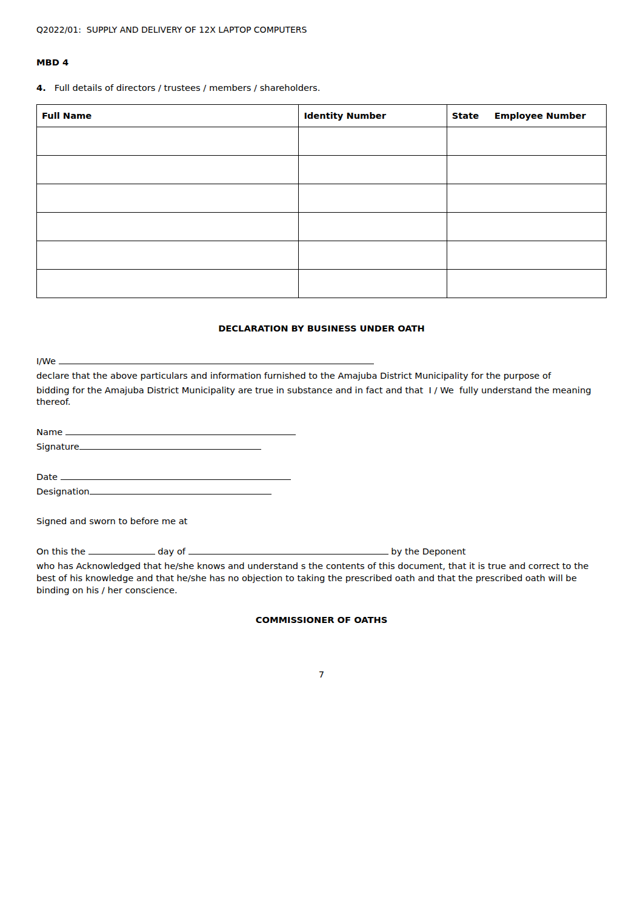Q2022/01: SUPPLY AND DELIVERY OF 12X LAPTOP COMPUTERS
MBD 4
4. Full details of directors / trustees / members / shareholders.
| Full Name | Identity Number | State Employee Number |
| --- | --- | --- |
DECLARATION BY BUSINESS UNDER OATH
I/We
declare that the above particulars and information furnished to the Amajuba District Municipality for the purpose of
bidding for the Amajuba District Municipality are true in substance and in fact and that I / We fully understand the meaning thereof.
Name
Signature
Date
Designation
Signed and sworn to before me at
On this the day of by the Deponent
who has Acknowledged that he/she knows and understand s the contents of this document, that it is true and correct to the best of his knowledge and that he/she has no objection to taking the prescribed oath and that the prescribed oath will be binding on his / her conscience.
COMMISSIONER OF OATHS
7